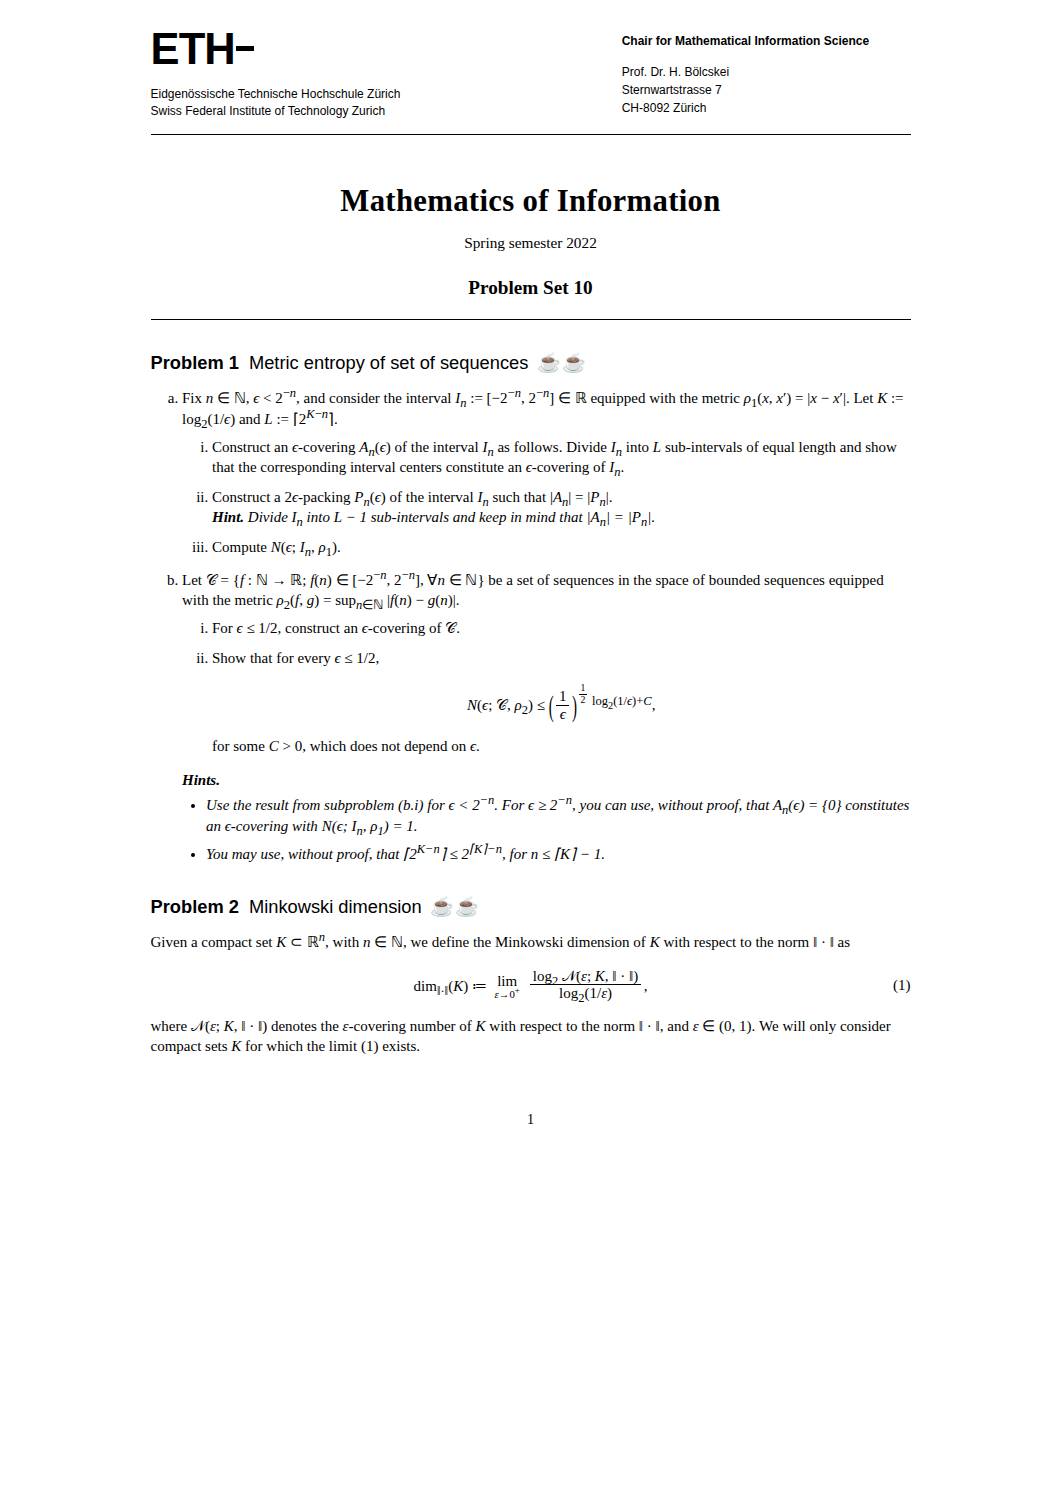ETH
Eidgenössische Technische Hochschule Zürich
Swiss Federal Institute of Technology Zurich
Chair for Mathematical Information Science
Prof. Dr. H. Bölcskei
Sternwartstrasse 7
CH-8092 Zürich
Mathematics of Information
Spring semester 2022
Problem Set 10
Problem 1Metric entropy of set of sequences☕☕
Fix n ∈ ℕ, ϵ < 2−n, and consider the interval In := [−2−n, 2−n] ∈ ℝ equipped with the metric ρ1(x, x′) = |x − x′|. Let K := log2(1/ϵ) and L := ⌈2K−n⌉.
Construct an ϵ-covering An(ϵ) of the interval In as follows. Divide In into L sub-intervals of equal length and show that the corresponding interval centers constitute an ϵ-covering of In.
Construct a 2ϵ-packing Pn(ϵ) of the interval In such that |An| = |Pn|.
Hint. Divide In into L − 1 sub-intervals and keep in mind that |An| = |Pn|.
Compute N(ϵ; In, ρ1).
Let 𝒞 = {f : ℕ → ℝ; f(n) ∈ [−2−n, 2−n], ∀n ∈ ℕ} be a set of sequences in the space of bounded sequences equipped with the metric ρ2(f, g) = supn∈ℕ |f(n) − g(n)|.
For ϵ ≤ 1/2, construct an ϵ-covering of 𝒞.
Show that for every ϵ ≤ 1/2,
N(ϵ; 𝒞, ρ2) ≤ (1 ϵ)12 log2(1/ϵ)+C,
for some C > 0, which does not depend on ϵ.
Hints.
Use the result from subproblem (b.i) for ϵ < 2−n. For ϵ ≥ 2−n, you can use, without proof, that An(ϵ) = {0} constitutes an ϵ-covering with N(ϵ; In, ρ1) = 1.
You may use, without proof, that ⌈2K−n⌉ ≤ 2⌈K⌉−n, for n ≤ ⌈K⌉ − 1.
Problem 2Minkowski dimension☕☕
Given a compact set K ⊂ ℝn, with n ∈ ℕ, we define the Minkowski dimension of K with respect to the norm ‖ · ‖ as
dim‖·‖(K) ≔ lim ε→0+ log2 𝒩(ε; K, ‖ · ‖) log2(1/ε), (1)
where 𝒩(ε; K, ‖ · ‖) denotes the ε-covering number of K with respect to the norm ‖ · ‖, and ε ∈ (0, 1). We will only consider compact sets K for which the limit (1) exists.
1